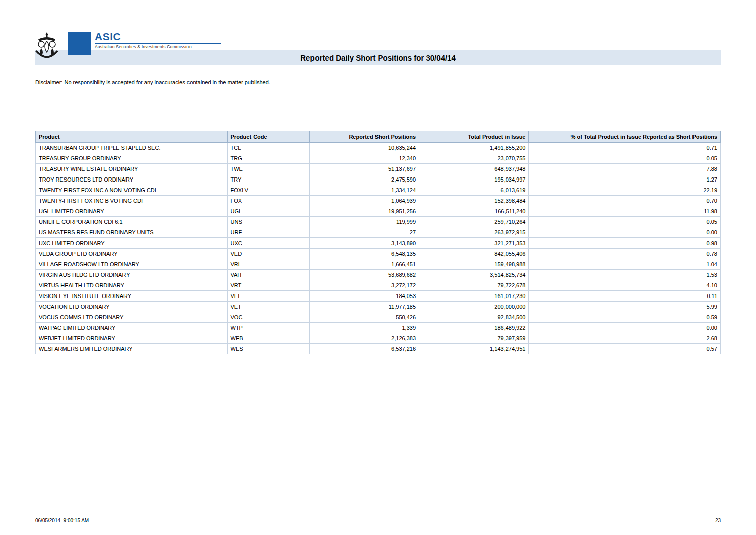ASIC
Australian Securities & Investments Commission
Reported Daily Short Positions for 30/04/14
Disclaimer: No responsibility is accepted for any inaccuracies contained in the matter published.
| Product | Product Code | Reported Short Positions | Total Product in Issue | % of Total Product in Issue Reported as Short Positions |
| --- | --- | --- | --- | --- |
| TRANSURBAN GROUP TRIPLE STAPLED SEC. | TCL | 10,635,244 | 1,491,855,200 | 0.71 |
| TREASURY GROUP ORDINARY | TRG | 12,340 | 23,070,755 | 0.05 |
| TREASURY WINE ESTATE ORDINARY | TWE | 51,137,697 | 648,937,948 | 7.88 |
| TROY RESOURCES LTD ORDINARY | TRY | 2,475,590 | 195,034,997 | 1.27 |
| TWENTY-FIRST FOX INC A NON-VOTING CDI | FOXLV | 1,334,124 | 6,013,619 | 22.19 |
| TWENTY-FIRST FOX INC B VOTING CDI | FOX | 1,064,939 | 152,398,484 | 0.70 |
| UGL LIMITED ORDINARY | UGL | 19,951,256 | 166,511,240 | 11.98 |
| UNILIFE CORPORATION CDI 6:1 | UNS | 119,999 | 259,710,264 | 0.05 |
| US MASTERS RES FUND ORDINARY UNITS | URF | 27 | 263,972,915 | 0.00 |
| UXC LIMITED ORDINARY | UXC | 3,143,890 | 321,271,353 | 0.98 |
| VEDA GROUP LTD ORDINARY | VED | 6,548,135 | 842,055,406 | 0.78 |
| VILLAGE ROADSHOW LTD ORDINARY | VRL | 1,666,451 | 159,498,988 | 1.04 |
| VIRGIN AUS HLDG LTD ORDINARY | VAH | 53,689,682 | 3,514,825,734 | 1.53 |
| VIRTUS HEALTH LTD ORDINARY | VRT | 3,272,172 | 79,722,678 | 4.10 |
| VISION EYE INSTITUTE ORDINARY | VEI | 184,053 | 161,017,230 | 0.11 |
| VOCATION LTD ORDINARY | VET | 11,977,185 | 200,000,000 | 5.99 |
| VOCUS COMMS LTD ORDINARY | VOC | 550,426 | 92,834,500 | 0.59 |
| WATPAC LIMITED ORDINARY | WTP | 1,339 | 186,489,922 | 0.00 |
| WEBJET LIMITED ORDINARY | WEB | 2,126,383 | 79,397,959 | 2.68 |
| WESFARMERS LIMITED ORDINARY | WES | 6,537,216 | 1,143,274,951 | 0.57 |
06/05/2014 9:00:15 AM 23